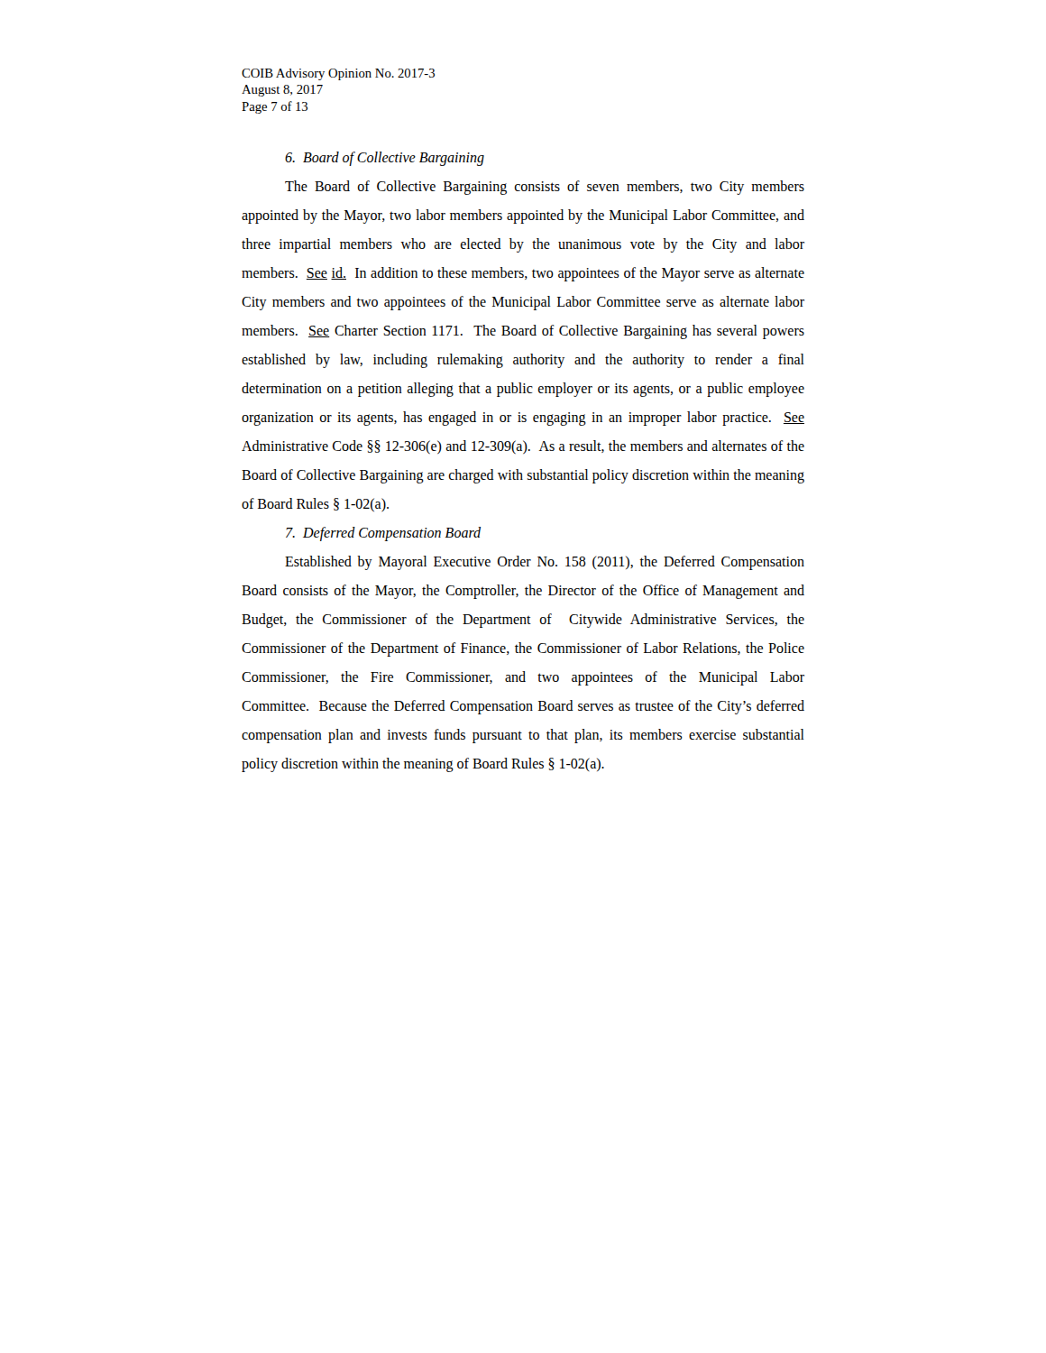COIB Advisory Opinion No. 2017-3
August 8, 2017
Page 7 of 13
6. Board of Collective Bargaining
The Board of Collective Bargaining consists of seven members, two City members appointed by the Mayor, two labor members appointed by the Municipal Labor Committee, and three impartial members who are elected by the unanimous vote by the City and labor members. See id. In addition to these members, two appointees of the Mayor serve as alternate City members and two appointees of the Municipal Labor Committee serve as alternate labor members. See Charter Section 1171. The Board of Collective Bargaining has several powers established by law, including rulemaking authority and the authority to render a final determination on a petition alleging that a public employer or its agents, or a public employee organization or its agents, has engaged in or is engaging in an improper labor practice. See Administrative Code §§ 12-306(e) and 12-309(a). As a result, the members and alternates of the Board of Collective Bargaining are charged with substantial policy discretion within the meaning of Board Rules § 1-02(a).
7. Deferred Compensation Board
Established by Mayoral Executive Order No. 158 (2011), the Deferred Compensation Board consists of the Mayor, the Comptroller, the Director of the Office of Management and Budget, the Commissioner of the Department of Citywide Administrative Services, the Commissioner of the Department of Finance, the Commissioner of Labor Relations, the Police Commissioner, the Fire Commissioner, and two appointees of the Municipal Labor Committee. Because the Deferred Compensation Board serves as trustee of the City’s deferred compensation plan and invests funds pursuant to that plan, its members exercise substantial policy discretion within the meaning of Board Rules § 1-02(a).